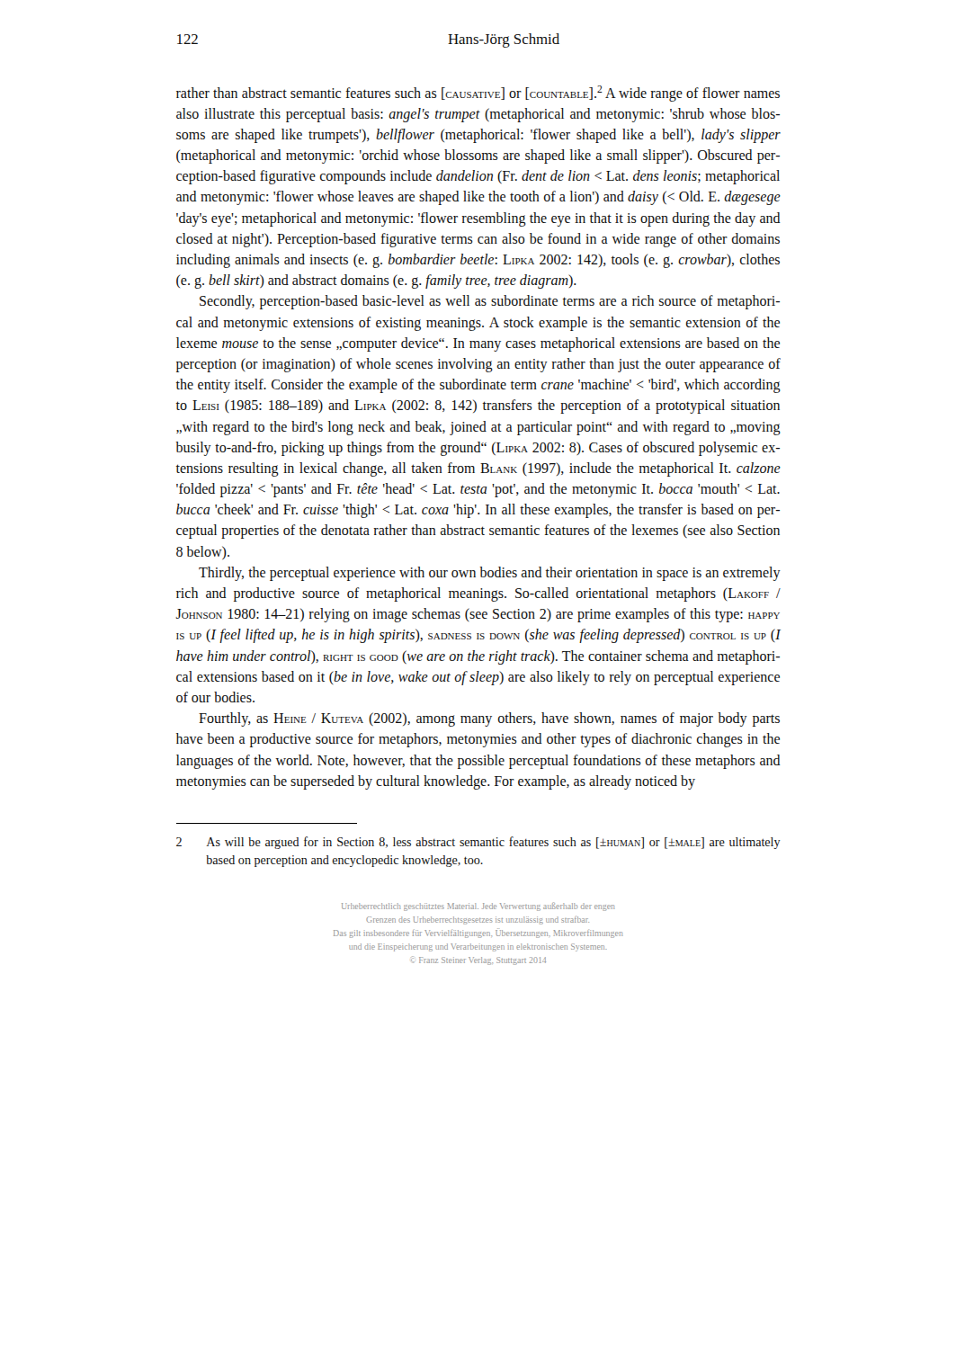122 Hans-Jörg Schmid
rather than abstract semantic features such as [causative] or [countable].2 A wide range of flower names also illustrate this perceptual basis: angel's trumpet (metaphorical and metonymic: 'shrub whose blossoms are shaped like trumpets'), bellflower (metaphorical: 'flower shaped like a bell'), lady's slipper (metaphorical and metonymic: 'orchid whose blossoms are shaped like a small slipper'). Obscured perception-based figurative compounds include dandelion (Fr. dent de lion < Lat. dens leonis; metaphorical and metonymic: 'flower whose leaves are shaped like the tooth of a lion') and daisy (< Old. E. dægesege 'day's eye'; metaphorical and metonymic: 'flower resembling the eye in that it is open during the day and closed at night'). Perception-based figurative terms can also be found in a wide range of other domains including animals and insects (e. g. bombardier beetle: Lipka 2002: 142), tools (e. g. crowbar), clothes (e. g. bell skirt) and abstract domains (e. g. family tree, tree diagram).
Secondly, perception-based basic-level as well as subordinate terms are a rich source of metaphorical and metonymic extensions of existing meanings. A stock example is the semantic extension of the lexeme mouse to the sense „computer device“. In many cases metaphorical extensions are based on the perception (or imagination) of whole scenes involving an entity rather than just the outer appearance of the entity itself. Consider the example of the subordinate term crane 'machine' < 'bird', which according to Leisi (1985: 188–189) and Lipka (2002: 8, 142) transfers the perception of a prototypical situation „with regard to the bird's long neck and beak, joined at a particular point“ and with regard to „moving busily to-and-fro, picking up things from the ground“ (Lipka 2002: 8). Cases of obscured polysemic extensions resulting in lexical change, all taken from Blank (1997), include the metaphorical It. calzone 'folded pizza' < 'pants' and Fr. tête 'head' < Lat. testa 'pot', and the metonymic It. bocca 'mouth' < Lat. bucca 'cheek' and Fr. cuisse 'thigh' < Lat. coxa 'hip'. In all these examples, the transfer is based on perceptual properties of the denotata rather than abstract semantic features of the lexemes (see also Section 8 below).
Thirdly, the perceptual experience with our own bodies and their orientation in space is an extremely rich and productive source of metaphorical meanings. So-called orientational metaphors (Lakoff / Johnson 1980: 14–21) relying on image schemas (see Section 2) are prime examples of this type: happy is up (I feel lifted up, he is in high spirits), sadness is down (she was feeling depressed) control is up (I have him under control), right is good (we are on the right track). The container schema and metaphorical extensions based on it (be in love, wake out of sleep) are also likely to rely on perceptual experience of our bodies.
Fourthly, as Heine / Kuteva (2002), among many others, have shown, names of major body parts have been a productive source for metaphors, metonymies and other types of diachronic changes in the languages of the world. Note, however, that the possible perceptual foundations of these metaphors and metonymies can be superseded by cultural knowledge. For example, as already noticed by
2 As will be argued for in Section 8, less abstract semantic features such as [±human] or [±male] are ultimately based on perception and encyclopedic knowledge, too.
Urheberrechtlich geschütztes Material. Jede Verwertung außerhalb der engen
Grenzen des Urheberrechtsgesetzes ist unzulässig und strafbar.
Das gilt insbesondere für Vervielfältigungen, Übersetzungen, Mikroverfilmungen
und die Einspeicherung und Verarbeitungen in elektronischen Systemen.
© Franz Steiner Verlag, Stuttgart 2014